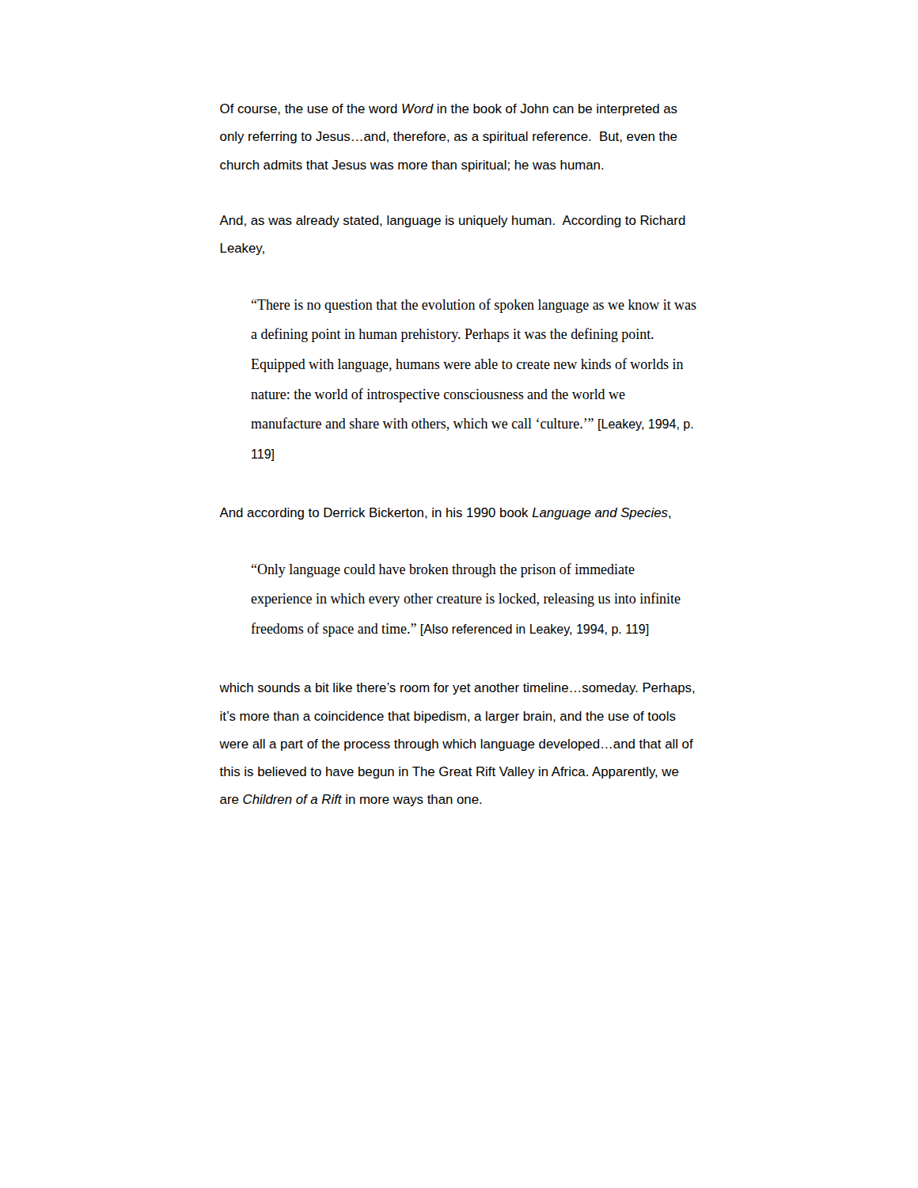Of course, the use of the word Word in the book of John can be interpreted as only referring to Jesus…and, therefore, as a spiritual reference. But, even the church admits that Jesus was more than spiritual; he was human.
And, as was already stated, language is uniquely human. According to Richard Leakey,
“There is no question that the evolution of spoken language as we know it was a defining point in human prehistory. Perhaps it was the defining point. Equipped with language, humans were able to create new kinds of worlds in nature: the world of introspective consciousness and the world we manufacture and share with others, which we call ‘culture.’” [Leakey, 1994, p. 119]
And according to Derrick Bickerton, in his 1990 book Language and Species,
“Only language could have broken through the prison of immediate experience in which every other creature is locked, releasing us into infinite freedoms of space and time.” [Also referenced in Leakey, 1994, p. 119]
which sounds a bit like there’s room for yet another timeline…someday. Perhaps, it’s more than a coincidence that bipedism, a larger brain, and the use of tools were all a part of the process through which language developed…and that all of this is believed to have begun in The Great Rift Valley in Africa. Apparently, we are Children of a Rift in more ways than one.